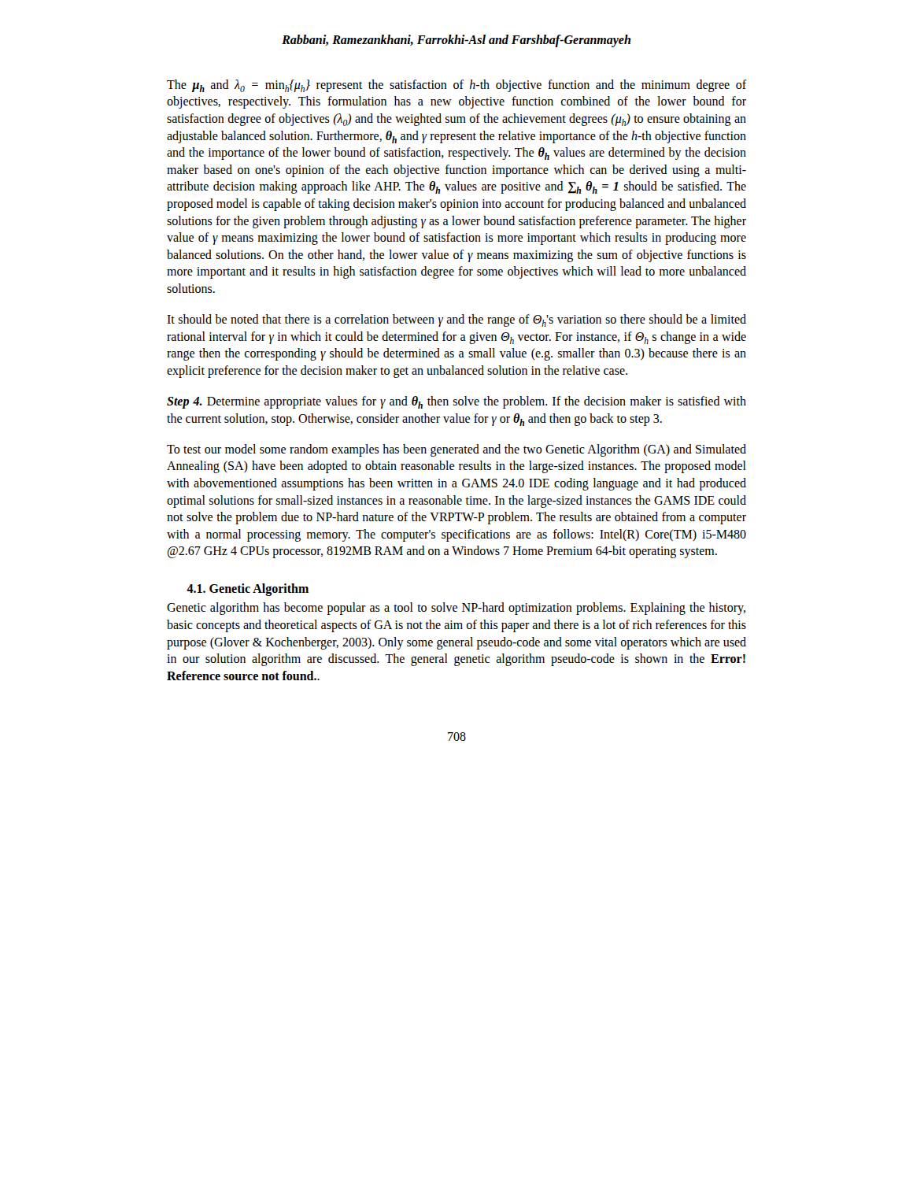Rabbani, Ramezankhani, Farrokhi-Asl and Farshbaf-Geranmayeh
The μh and λ0 = minh{μh} represent the satisfaction of h-th objective function and the minimum degree of objectives, respectively. This formulation has a new objective function combined of the lower bound for satisfaction degree of objectives (λ0) and the weighted sum of the achievement degrees (μh) to ensure obtaining an adjustable balanced solution. Furthermore, θh and γ represent the relative importance of the h-th objective function and the importance of the lower bound of satisfaction, respectively. The θh values are determined by the decision maker based on one's opinion of the each objective function importance which can be derived using a multi-attribute decision making approach like AHP. The θh values are positive and ∑h θh = 1 should be satisfied. The proposed model is capable of taking decision maker's opinion into account for producing balanced and unbalanced solutions for the given problem through adjusting γ as a lower bound satisfaction preference parameter. The higher value of γ means maximizing the lower bound of satisfaction is more important which results in producing more balanced solutions. On the other hand, the lower value of γ means maximizing the sum of objective functions is more important and it results in high satisfaction degree for some objectives which will lead to more unbalanced solutions.
It should be noted that there is a correlation between γ and the range of Θh's variation so there should be a limited rational interval for γ in which it could be determined for a given Θh vector. For instance, if Θh s change in a wide range then the corresponding γ should be determined as a small value (e.g. smaller than 0.3) because there is an explicit preference for the decision maker to get an unbalanced solution in the relative case.
Step 4. Determine appropriate values for γ and θh then solve the problem. If the decision maker is satisfied with the current solution, stop. Otherwise, consider another value for γ or θh and then go back to step 3.
To test our model some random examples has been generated and the two Genetic Algorithm (GA) and Simulated Annealing (SA) have been adopted to obtain reasonable results in the large-sized instances. The proposed model with abovementioned assumptions has been written in a GAMS 24.0 IDE coding language and it had produced optimal solutions for small-sized instances in a reasonable time. In the large-sized instances the GAMS IDE could not solve the problem due to NP-hard nature of the VRPTW-P problem. The results are obtained from a computer with a normal processing memory. The computer's specifications are as follows: Intel(R) Core(TM) i5-M480 @2.67 GHz 4 CPUs processor, 8192MB RAM and on a Windows 7 Home Premium 64-bit operating system.
4.1. Genetic Algorithm
Genetic algorithm has become popular as a tool to solve NP-hard optimization problems. Explaining the history, basic concepts and theoretical aspects of GA is not the aim of this paper and there is a lot of rich references for this purpose (Glover & Kochenberger, 2003). Only some general pseudo-code and some vital operators which are used in our solution algorithm are discussed. The general genetic algorithm pseudo-code is shown in the Error! Reference source not found..
708